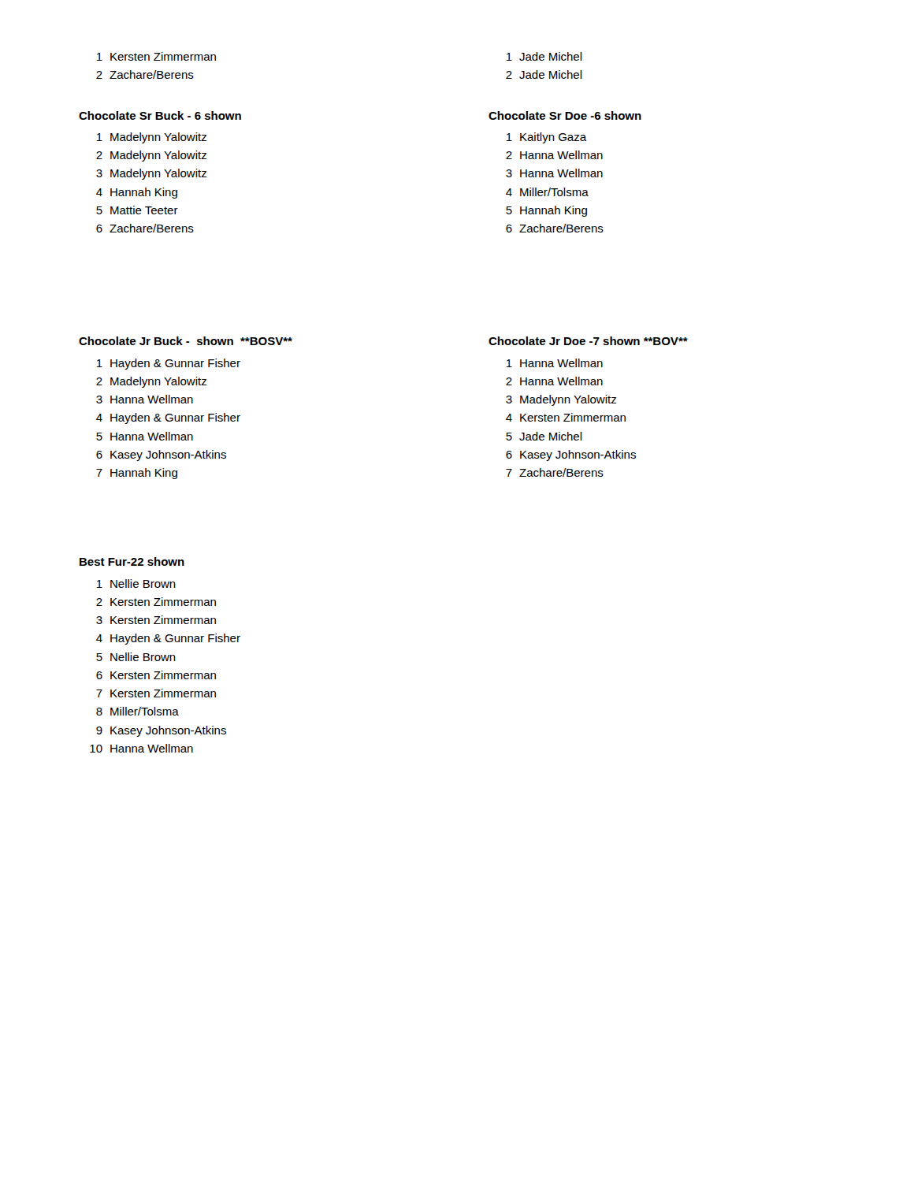Kersten Zimmerman
Zachare/Berens
Jade Michel
Jade Michel
Chocolate Sr Buck - 6 shown
Madelynn Yalowitz
Madelynn Yalowitz
Madelynn Yalowitz
Hannah King
Mattie Teeter
Zachare/Berens
Chocolate Sr Doe -6 shown
Kaitlyn Gaza
Hanna Wellman
Hanna Wellman
Miller/Tolsma
Hannah King
Zachare/Berens
Chocolate Jr Buck - shown **BOSV**
Hayden & Gunnar Fisher
Madelynn Yalowitz
Hanna Wellman
Hayden & Gunnar Fisher
Hanna Wellman
Kasey Johnson-Atkins
Hannah King
Chocolate Jr Doe -7 shown **BOV**
Hanna Wellman
Hanna Wellman
Madelynn Yalowitz
Kersten Zimmerman
Jade Michel
Kasey Johnson-Atkins
Zachare/Berens
Best Fur-22 shown
Nellie Brown
Kersten Zimmerman
Kersten Zimmerman
Hayden & Gunnar Fisher
Nellie Brown
Kersten Zimmerman
Kersten Zimmerman
Miller/Tolsma
Kasey Johnson-Atkins
Hanna Wellman